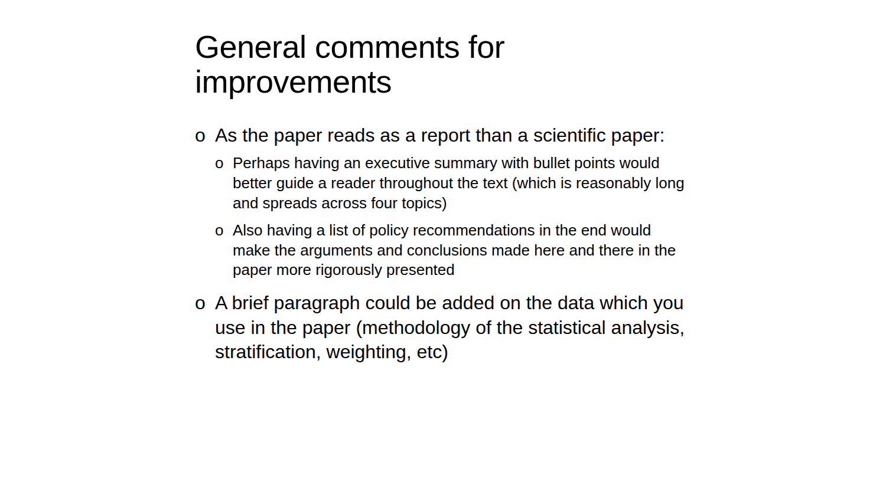General comments for improvements
As the paper reads as a report than a scientific paper:
Perhaps having an executive summary with bullet points would better guide a reader throughout the text (which is reasonably long and spreads across four topics)
Also having a list of policy recommendations in the end would make the arguments and conclusions made here and there in the paper more rigorously presented
A brief paragraph could be added on the data which you use in the paper (methodology of the statistical analysis, stratification, weighting, etc)